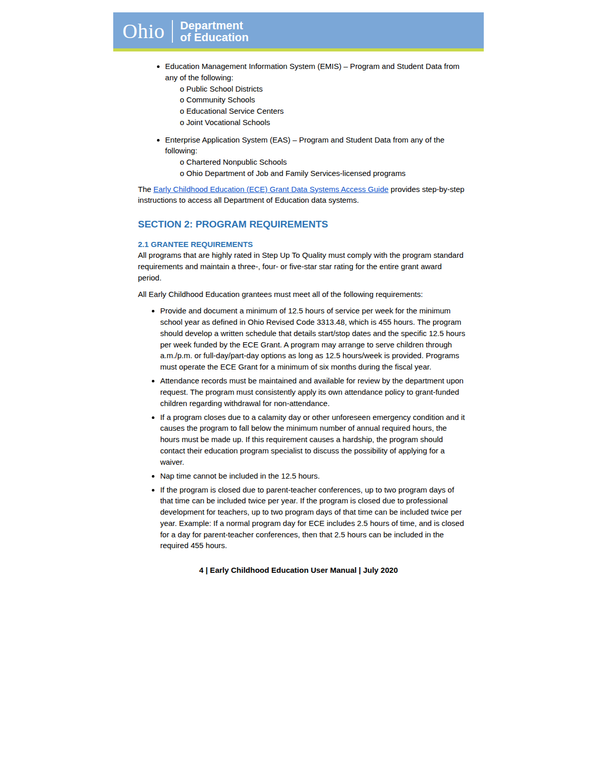Ohio
Department of Education
Education Management Information System (EMIS) – Program and Student Data from any of the following:
Public School Districts
Community Schools
Educational Service Centers
Joint Vocational Schools
Enterprise Application System (EAS) – Program and Student Data from any of the following:
Chartered Nonpublic Schools
Ohio Department of Job and Family Services-licensed programs
The Early Childhood Education (ECE) Grant Data Systems Access Guide provides step-by-step instructions to access all Department of Education data systems.
SECTION 2: PROGRAM REQUIREMENTS
2.1 GRANTEE REQUIREMENTS
All programs that are highly rated in Step Up To Quality must comply with the program standard requirements and maintain a three-, four- or five-star star rating for the entire grant award period.
All Early Childhood Education grantees must meet all of the following requirements:
Provide and document a minimum of 12.5 hours of service per week for the minimum school year as defined in Ohio Revised Code 3313.48, which is 455 hours. The program should develop a written schedule that details start/stop dates and the specific 12.5 hours per week funded by the ECE Grant. A program may arrange to serve children through a.m./p.m. or full-day/part-day options as long as 12.5 hours/week is provided. Programs must operate the ECE Grant for a minimum of six months during the fiscal year.
Attendance records must be maintained and available for review by the department upon request. The program must consistently apply its own attendance policy to grant-funded children regarding withdrawal for non-attendance.
If a program closes due to a calamity day or other unforeseen emergency condition and it causes the program to fall below the minimum number of annual required hours, the hours must be made up. If this requirement causes a hardship, the program should contact their education program specialist to discuss the possibility of applying for a waiver.
Nap time cannot be included in the 12.5 hours.
If the program is closed due to parent-teacher conferences, up to two program days of that time can be included twice per year. If the program is closed due to professional development for teachers, up to two program days of that time can be included twice per year. Example: If a normal program day for ECE includes 2.5 hours of time, and is closed for a day for parent-teacher conferences, then that 2.5 hours can be included in the required 455 hours.
4 | Early Childhood Education User Manual | July 2020